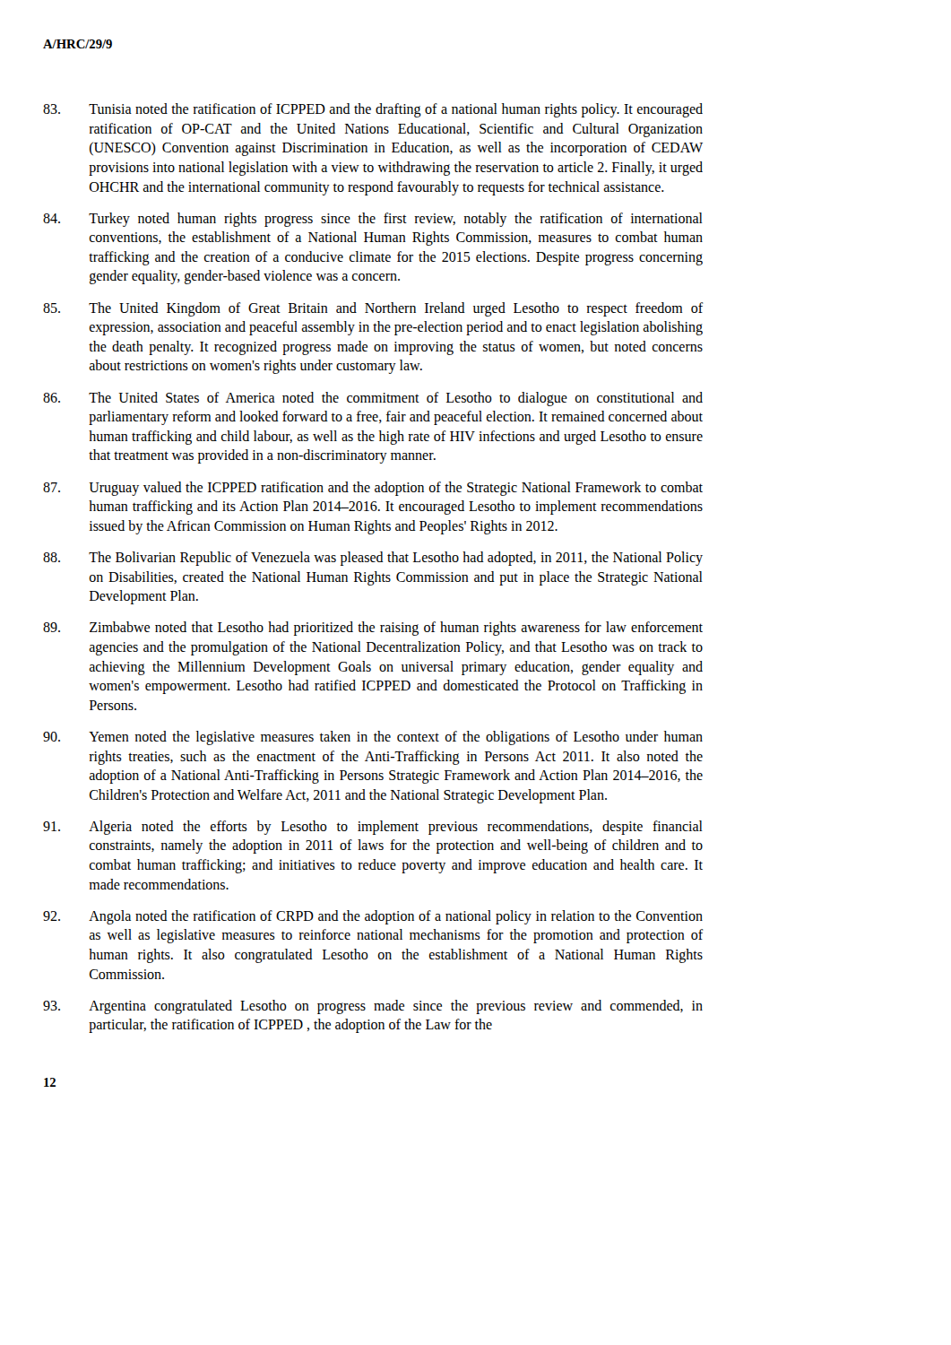A/HRC/29/9
83. Tunisia noted the ratification of ICPPED and the drafting of a national human rights policy. It encouraged ratification of OP-CAT and the United Nations Educational, Scientific and Cultural Organization (UNESCO) Convention against Discrimination in Education, as well as the incorporation of CEDAW provisions into national legislation with a view to withdrawing the reservation to article 2. Finally, it urged OHCHR and the international community to respond favourably to requests for technical assistance.
84. Turkey noted human rights progress since the first review, notably the ratification of international conventions, the establishment of a National Human Rights Commission, measures to combat human trafficking and the creation of a conducive climate for the 2015 elections. Despite progress concerning gender equality, gender-based violence was a concern.
85. The United Kingdom of Great Britain and Northern Ireland urged Lesotho to respect freedom of expression, association and peaceful assembly in the pre-election period and to enact legislation abolishing the death penalty. It recognized progress made on improving the status of women, but noted concerns about restrictions on women's rights under customary law.
86. The United States of America noted the commitment of Lesotho to dialogue on constitutional and parliamentary reform and looked forward to a free, fair and peaceful election. It remained concerned about human trafficking and child labour, as well as the high rate of HIV infections and urged Lesotho to ensure that treatment was provided in a non-discriminatory manner.
87. Uruguay valued the ICPPED ratification and the adoption of the Strategic National Framework to combat human trafficking and its Action Plan 2014–2016. It encouraged Lesotho to implement recommendations issued by the African Commission on Human Rights and Peoples' Rights in 2012.
88. The Bolivarian Republic of Venezuela was pleased that Lesotho had adopted, in 2011, the National Policy on Disabilities, created the National Human Rights Commission and put in place the Strategic National Development Plan.
89. Zimbabwe noted that Lesotho had prioritized the raising of human rights awareness for law enforcement agencies and the promulgation of the National Decentralization Policy, and that Lesotho was on track to achieving the Millennium Development Goals on universal primary education, gender equality and women's empowerment. Lesotho had ratified ICPPED and domesticated the Protocol on Trafficking in Persons.
90. Yemen noted the legislative measures taken in the context of the obligations of Lesotho under human rights treaties, such as the enactment of the Anti-Trafficking in Persons Act 2011. It also noted the adoption of a National Anti-Trafficking in Persons Strategic Framework and Action Plan 2014–2016, the Children's Protection and Welfare Act, 2011 and the National Strategic Development Plan.
91. Algeria noted the efforts by Lesotho to implement previous recommendations, despite financial constraints, namely the adoption in 2011 of laws for the protection and well-being of children and to combat human trafficking; and initiatives to reduce poverty and improve education and health care. It made recommendations.
92. Angola noted the ratification of CRPD and the adoption of a national policy in relation to the Convention as well as legislative measures to reinforce national mechanisms for the promotion and protection of human rights. It also congratulated Lesotho on the establishment of a National Human Rights Commission.
93. Argentina congratulated Lesotho on progress made since the previous review and commended, in particular, the ratification of ICPPED , the adoption of the Law for the
12